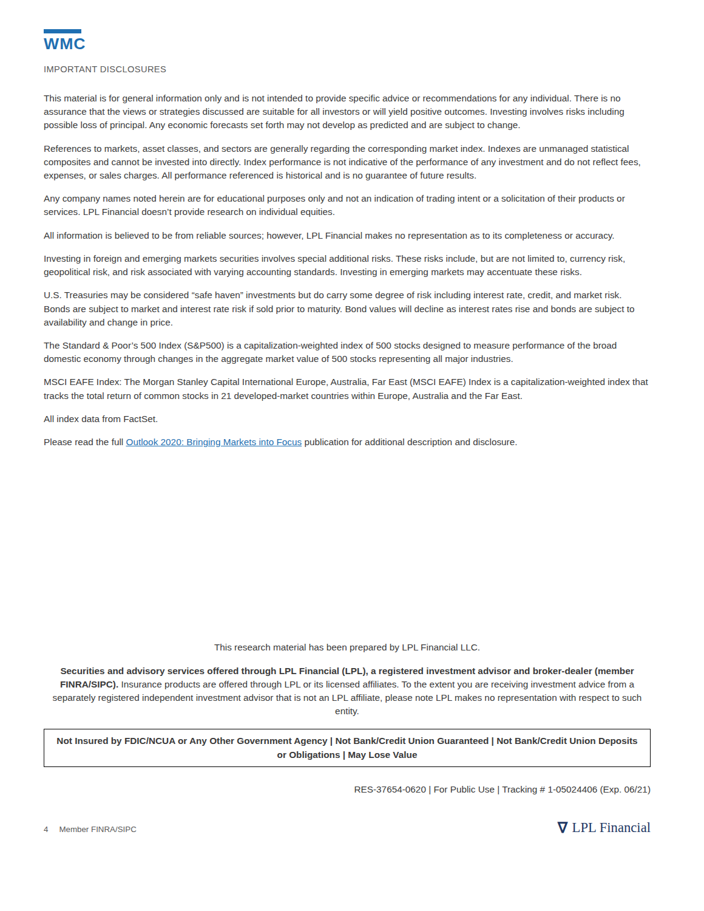WMC
IMPORTANT DISCLOSURES
This material is for general information only and is not intended to provide specific advice or recommendations for any individual. There is no assurance that the views or strategies discussed are suitable for all investors or will yield positive outcomes. Investing involves risks including possible loss of principal. Any economic forecasts set forth may not develop as predicted and are subject to change.
References to markets, asset classes, and sectors are generally regarding the corresponding market index. Indexes are unmanaged statistical composites and cannot be invested into directly. Index performance is not indicative of the performance of any investment and do not reflect fees, expenses, or sales charges. All performance referenced is historical and is no guarantee of future results.
Any company names noted herein are for educational purposes only and not an indication of trading intent or a solicitation of their products or services. LPL Financial doesn’t provide research on individual equities.
All information is believed to be from reliable sources; however, LPL Financial makes no representation as to its completeness or accuracy.
Investing in foreign and emerging markets securities involves special additional risks. These risks include, but are not limited to, currency risk, geopolitical risk, and risk associated with varying accounting standards. Investing in emerging markets may accentuate these risks.
U.S. Treasuries may be considered “safe haven” investments but do carry some degree of risk including interest rate, credit, and market risk. Bonds are subject to market and interest rate risk if sold prior to maturity. Bond values will decline as interest rates rise and bonds are subject to availability and change in price.
The Standard & Poor’s 500 Index (S&P500) is a capitalization-weighted index of 500 stocks designed to measure performance of the broad domestic economy through changes in the aggregate market value of 500 stocks representing all major industries.
MSCI EAFE Index: The Morgan Stanley Capital International Europe, Australia, Far East (MSCI EAFE) Index is a capitalization-weighted index that tracks the total return of common stocks in 21 developed-market countries within Europe, Australia and the Far East.
All index data from FactSet.
Please read the full Outlook 2020: Bringing Markets into Focus publication for additional description and disclosure.
This research material has been prepared by LPL Financial LLC.
Securities and advisory services offered through LPL Financial (LPL), a registered investment advisor and broker-dealer (member FINRA/SIPC). Insurance products are offered through LPL or its licensed affiliates. To the extent you are receiving investment advice from a separately registered independent investment advisor that is not an LPL affiliate, please note LPL makes no representation with respect to such entity.
Not Insured by FDIC/NCUA or Any Other Government Agency | Not Bank/Credit Union Guaranteed | Not Bank/Credit Union Deposits or Obligations | May Lose Value
RES-37654-0620 | For Public Use | Tracking # 1-05024406 (Exp. 06/21)
4 Member FINRA/SIPC
∇ LPL Financial